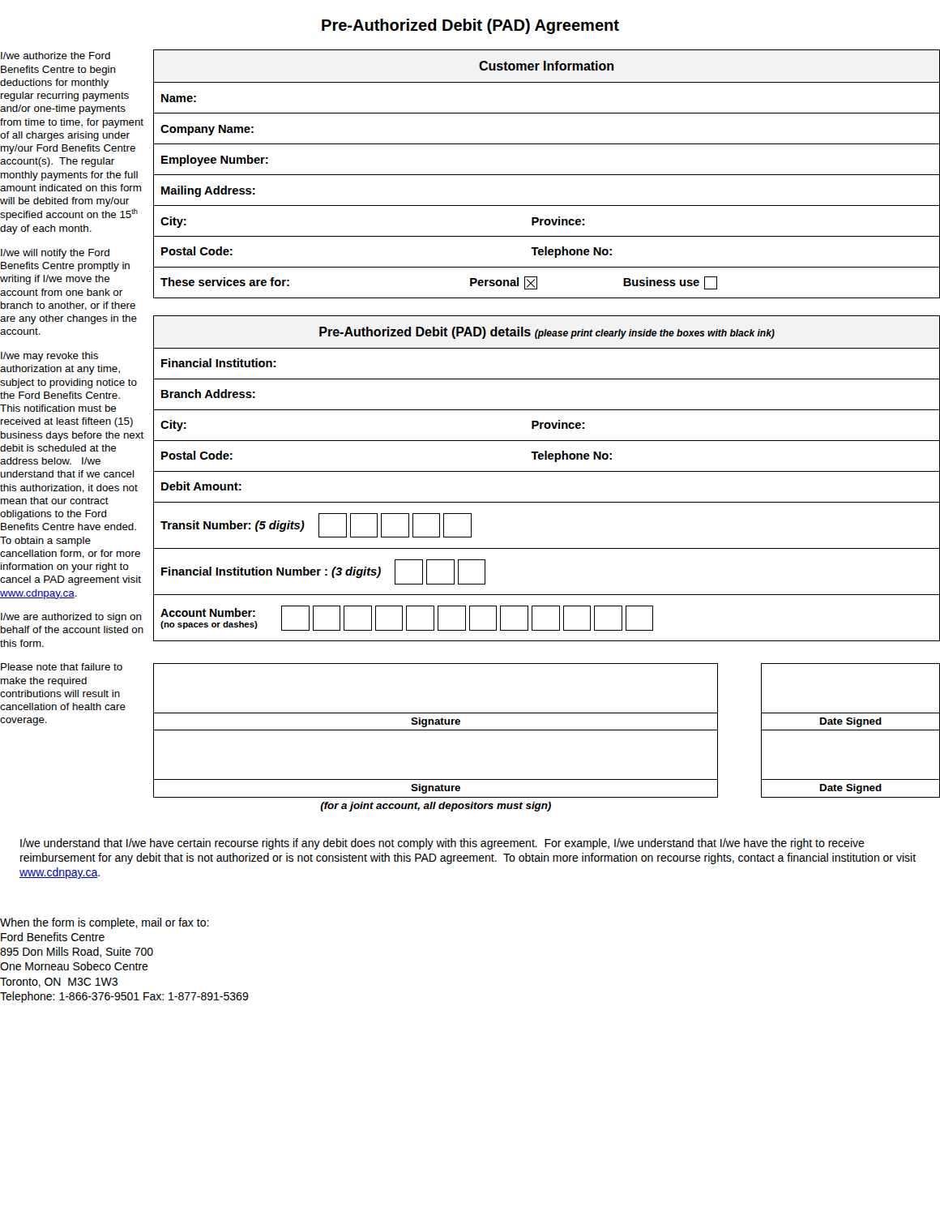Pre-Authorized Debit (PAD) Agreement
I/we authorize the Ford Benefits Centre to begin deductions for monthly regular recurring payments and/or one-time payments from time to time, for payment of all charges arising under my/our Ford Benefits Centre account(s). The regular monthly payments for the full amount indicated on this form will be debited from my/our specified account on the 15th day of each month.
I/we will notify the Ford Benefits Centre promptly in writing if I/we move the account from one bank or branch to another, or if there are any other changes in the account.
I/we may revoke this authorization at any time, subject to providing notice to the Ford Benefits Centre. This notification must be received at least fifteen (15) business days before the next debit is scheduled at the address below. I/we understand that if we cancel this authorization, it does not mean that our contract obligations to the Ford Benefits Centre have ended. To obtain a sample cancellation form, or for more information on your right to cancel a PAD agreement visit www.cdnpay.ca.
I/we are authorized to sign on behalf of the account listed on this form.
Please note that failure to make the required contributions will result in cancellation of health care coverage.
| Customer Information |
| --- |
| Name: |
| Company Name: |
| Employee Number: |
| Mailing Address: |
| City: Province: |
| Postal Code: Telephone No: |
| These services are for: Personal Business use |
| Pre-Authorized Debit (PAD) details (please print clearly inside the boxes with black ink) |
| --- |
| Financial Institution: |
| Branch Address: |
| City: Province: |
| Postal Code: Telephone No: |
| Debit Amount: |
| Transit Number: (5 digits) |
| Financial Institution Number : (3 digits) |
| Account Number: (no spaces or dashes) |
Signature
Signature
(for a joint account, all depositors must sign)
Date Signed
Date Signed
I/we understand that I/we have certain recourse rights if any debit does not comply with this agreement. For example, I/we understand that I/we have the right to receive reimbursement for any debit that is not authorized or is not consistent with this PAD agreement. To obtain more information on recourse rights, contact a financial institution or visit www.cdnpay.ca.
When the form is complete, mail or fax to:
Ford Benefits Centre
895 Don Mills Road, Suite 700
One Morneau Sobeco Centre
Toronto, ON M3C 1W3
Telephone: 1-866-376-9501 Fax: 1-877-891-5369